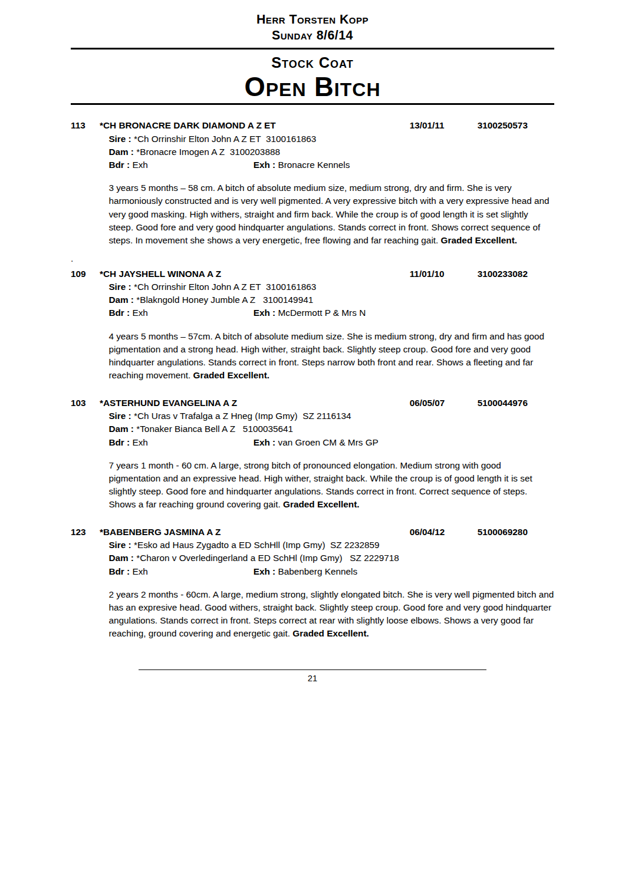Herr Torsten Kopp
Sunday 8/6/14
Stock Coat
Open Bitch
113 *CH BRONACRE DARK DIAMOND A Z ET 13/01/11 3100250573
Sire : *Ch Orrinshir Elton John A Z ET 3100161863
Dam : *Bronacre Imogen A Z 3100203888
Bdr : Exh Exh : Bronacre Kennels
3 years 5 months – 58 cm. A bitch of absolute medium size, medium strong, dry and firm. She is very harmoniously constructed and is very well pigmented. A very expressive bitch with a very expressive head and very good masking. High withers, straight and firm back. While the croup is of good length it is set slightly steep. Good fore and very good hindquarter angulations. Stands correct in front. Shows correct sequence of steps. In movement she shows a very energetic, free flowing and far reaching gait. Graded Excellent.
.
109 *CH JAYSHELL WINONA A Z 11/01/10 3100233082
Sire : *Ch Orrinshir Elton John A Z ET 3100161863
Dam : *Blakngold Honey Jumble A Z 3100149941
Bdr : Exh Exh : McDermott P & Mrs N
4 years 5 months – 57cm. A bitch of absolute medium size. She is medium strong, dry and firm and has good pigmentation and a strong head. High wither, straight back. Slightly steep croup. Good fore and very good hindquarter angulations. Stands correct in front. Steps narrow both front and rear. Shows a fleeting and far reaching movement. Graded Excellent.
103 *ASTERHUND EVANGELINA A Z 06/05/07 5100044976
Sire : *Ch Uras v Trafalga a Z Hneg (Imp Gmy) SZ 2116134
Dam : *Tonaker Bianca Bell A Z 5100035641
Bdr : Exh Exh : van Groen CM & Mrs GP
7 years 1 month - 60 cm. A large, strong bitch of pronounced elongation. Medium strong with good pigmentation and an expressive head. High wither, straight back. While the croup is of good length it is set slightly steep. Good fore and hindquarter angulations. Stands correct in front. Correct sequence of steps. Shows a far reaching ground covering gait. Graded Excellent.
123 *BABENBERG JASMINA A Z 06/04/12 5100069280
Sire : *Esko ad Haus Zygadto a ED SchHll (Imp Gmy) SZ 2232859
Dam : *Charon v Overledingerland a ED SchHl (Imp Gmy) SZ 2229718
Bdr : Exh Exh : Babenberg Kennels
2 years 2 months - 60cm. A large, medium strong, slightly elongated bitch. She is very well pigmented bitch and has an expresive head. Good withers, straight back. Slightly steep croup. Good fore and very good hindquarter angulations. Stands correct in front. Steps correct at rear with slightly loose elbows. Shows a very good far reaching, ground covering and energetic gait. Graded Excellent.
21